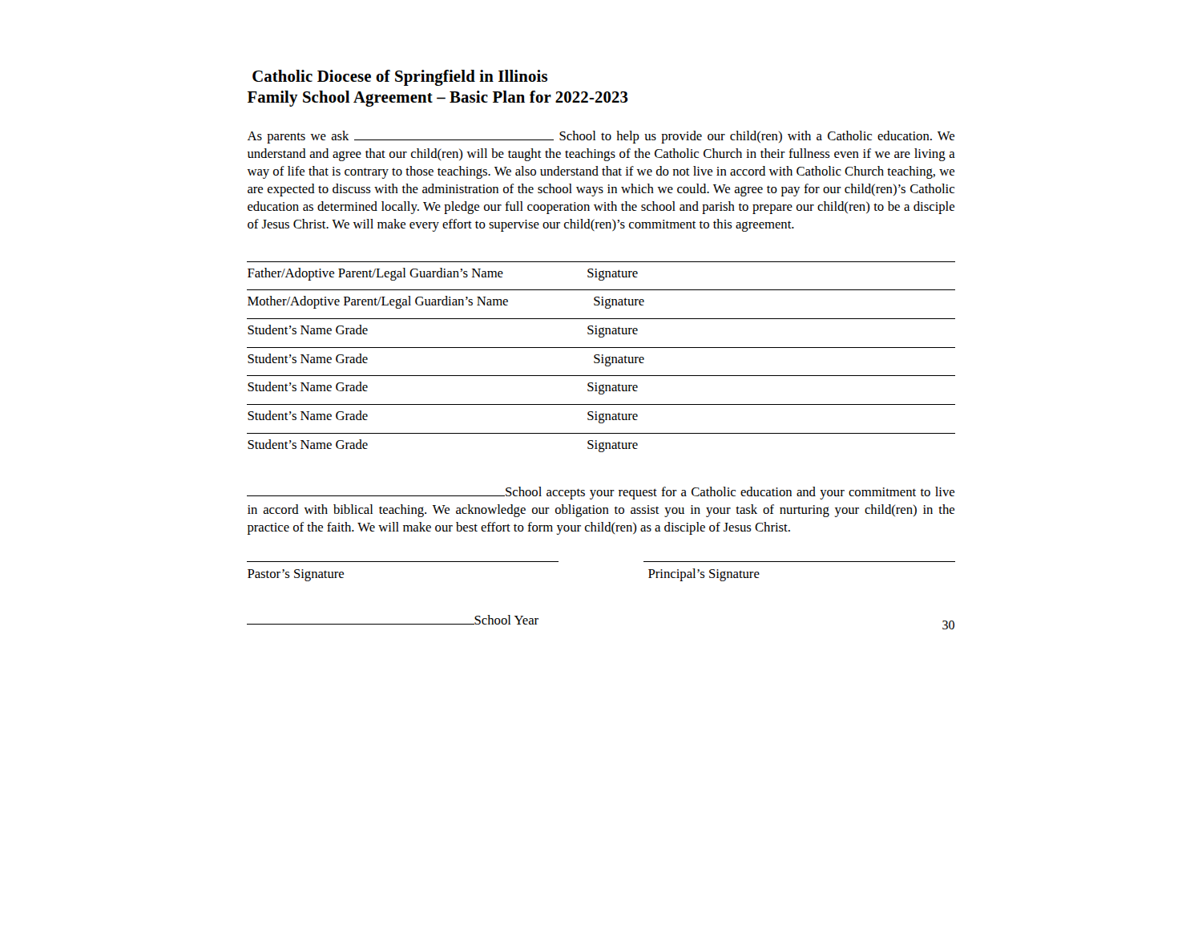Catholic Diocese of Springfield in Illinois Family School Agreement – Basic Plan for 2022-2023
As parents we ask School to help us provide our child(ren) with a Catholic education. We understand and agree that our child(ren) will be taught the teachings of the Catholic Church in their fullness even if we are living a way of life that is contrary to those teachings. We also understand that if we do not live in accord with Catholic Church teaching, we are expected to discuss with the administration of the school ways in which we could. We agree to pay for our child(ren)’s Catholic education as determined locally. We pledge our full cooperation with the school and parish to prepare our child(ren) to be a disciple of Jesus Christ. We will make every effort to supervise our child(ren)’s commitment to this agreement.
Father/Adoptive Parent/Legal Guardian’s Name
Signature
Mother/Adoptive Parent/Legal Guardian’s Name
Signature
Student’s Name Grade
Signature
Student’s Name Grade
Signature
Student’s Name Grade
Signature
Student’s Name Grade
Signature
Student’s Name Grade
Signature
School accepts your request for a Catholic education and your commitment to live in accord with biblical teaching. We acknowledge our obligation to assist you in your task of nurturing your child(ren) in the practice of the faith. We will make our best effort to form your child(ren) as a disciple of Jesus Christ.
Pastor’s Signature
Principal’s Signature
School Year
30